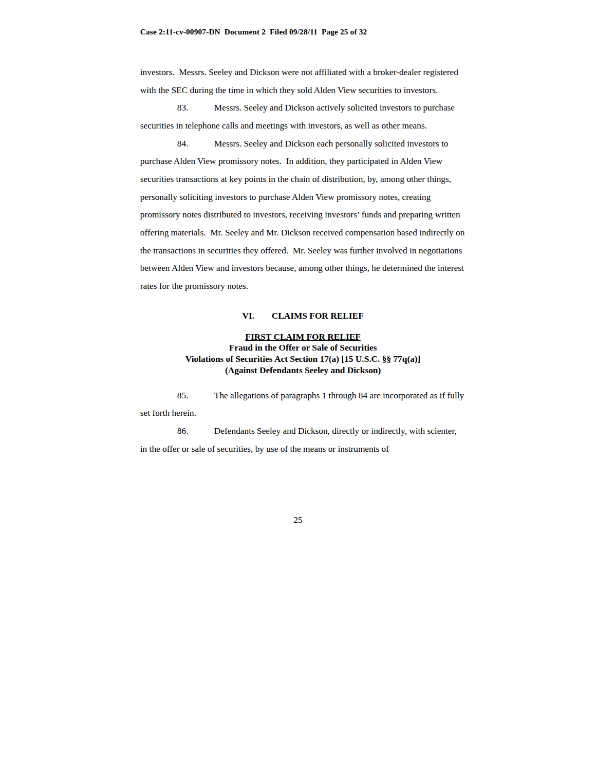Case 2:11-cv-00907-DN Document 2 Filed 09/28/11 Page 25 of 32
investors. Messrs. Seeley and Dickson were not affiliated with a broker-dealer registered with the SEC during the time in which they sold Alden View securities to investors.
83. Messrs. Seeley and Dickson actively solicited investors to purchase securities in telephone calls and meetings with investors, as well as other means.
84. Messrs. Seeley and Dickson each personally solicited investors to purchase Alden View promissory notes. In addition, they participated in Alden View securities transactions at key points in the chain of distribution, by, among other things, personally soliciting investors to purchase Alden View promissory notes, creating promissory notes distributed to investors, receiving investors’ funds and preparing written offering materials. Mr. Seeley and Mr. Dickson received compensation based indirectly on the transactions in securities they offered. Mr. Seeley was further involved in negotiations between Alden View and investors because, among other things, he determined the interest rates for the promissory notes.
VI. CLAIMS FOR RELIEF
FIRST CLAIM FOR RELIEF
Fraud in the Offer or Sale of Securities
Violations of Securities Act Section 17(a) [15 U.S.C. §§ 77q(a)]
(Against Defendants Seeley and Dickson)
85. The allegations of paragraphs 1 through 84 are incorporated as if fully set forth herein.
86. Defendants Seeley and Dickson, directly or indirectly, with scienter, in the offer or sale of securities, by use of the means or instruments of
25